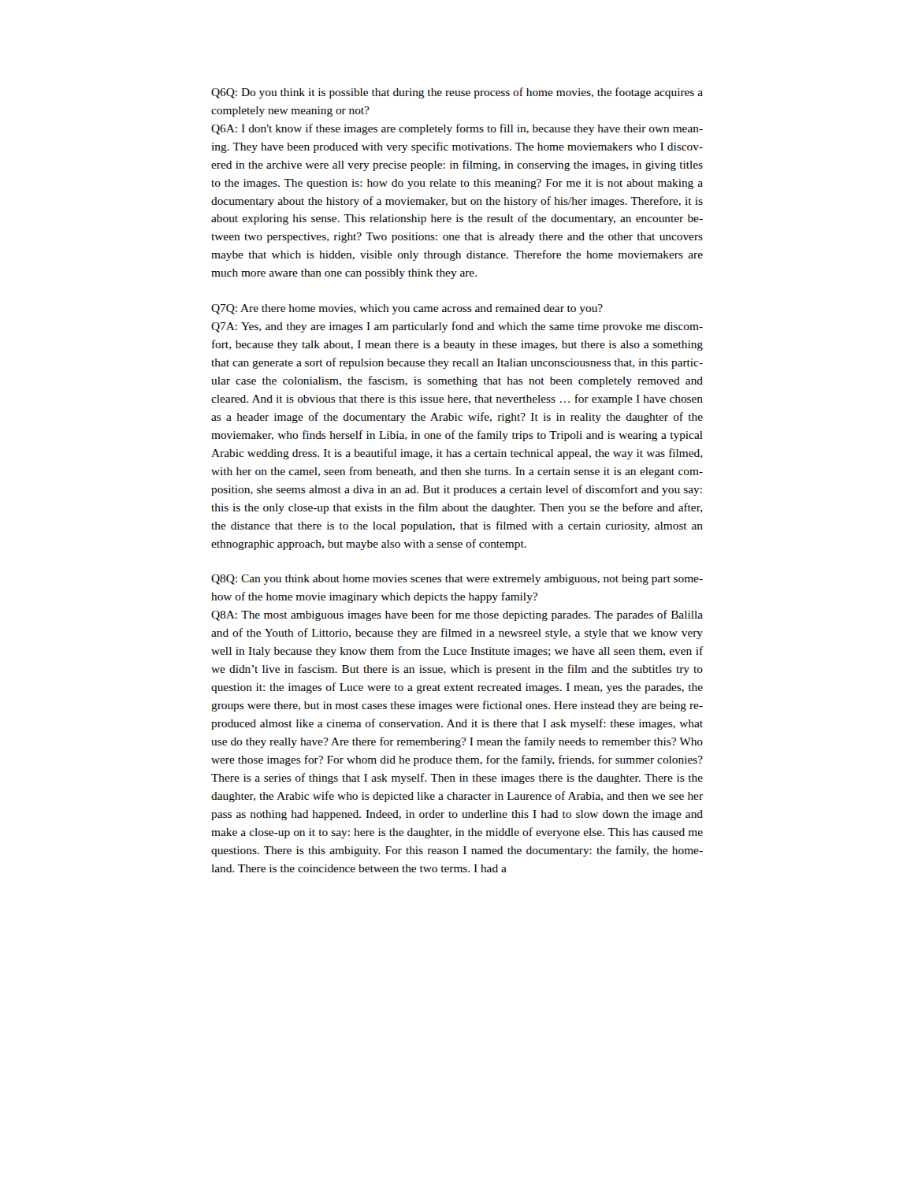Q6Q: Do you think it is possible that during the reuse process of home movies, the footage acquires a completely new meaning or not?
Q6A: I don't know if these images are completely forms to fill in, because they have their own meaning. They have been produced with very specific motivations. The home moviemakers who I discovered in the archive were all very precise people: in filming, in conserving the images, in giving titles to the images. The question is: how do you relate to this meaning? For me it is not about making a documentary about the history of a moviemaker, but on the history of his/her images. Therefore, it is about exploring his sense. This relationship here is the result of the documentary, an encounter between two perspectives, right? Two positions: one that is already there and the other that uncovers maybe that which is hidden, visible only through distance. Therefore the home moviemakers are much more aware than one can possibly think they are.
Q7Q: Are there home movies, which you came across and remained dear to you?
Q7A: Yes, and they are images I am particularly fond and which the same time provoke me discomfort, because they talk about, I mean there is a beauty in these images, but there is also a something that can generate a sort of repulsion because they recall an Italian unconsciousness that, in this particular case the colonialism, the fascism, is something that has not been completely removed and cleared. And it is obvious that there is this issue here, that nevertheless … for example I have chosen as a header image of the documentary the Arabic wife, right? It is in reality the daughter of the moviemaker, who finds herself in Libia, in one of the family trips to Tripoli and is wearing a typical Arabic wedding dress. It is a beautiful image, it has a certain technical appeal, the way it was filmed, with her on the camel, seen from beneath, and then she turns. In a certain sense it is an elegant composition, she seems almost a diva in an ad. But it produces a certain level of discomfort and you say: this is the only close-up that exists in the film about the daughter. Then you se the before and after, the distance that there is to the local population, that is filmed with a certain curiosity, almost an ethnographic approach, but maybe also with a sense of contempt.
Q8Q: Can you think about home movies scenes that were extremely ambiguous, not being part somehow of the home movie imaginary which depicts the happy family?
Q8A: The most ambiguous images have been for me those depicting parades. The parades of Balilla and of the Youth of Littorio, because they are filmed in a newsreel style, a style that we know very well in Italy because they know them from the Luce Institute images; we have all seen them, even if we didn’t live in fascism. But there is an issue, which is present in the film and the subtitles try to question it: the images of Luce were to a great extent recreated images. I mean, yes the parades, the groups were there, but in most cases these images were fictional ones. Here instead they are being reproduced almost like a cinema of conservation. And it is there that I ask myself: these images, what use do they really have? Are there for remembering? I mean the family needs to remember this? Who were those images for? For whom did he produce them, for the family, friends, for summer colonies? There is a series of things that I ask myself. Then in these images there is the daughter. There is the daughter, the Arabic wife who is depicted like a character in Laurence of Arabia, and then we see her pass as nothing had happened. Indeed, in order to underline this I had to slow down the image and make a close-up on it to say: here is the daughter, in the middle of everyone else. This has caused me questions. There is this ambiguity. For this reason I named the documentary: the family, the homeland. There is the coincidence between the two terms. I had a